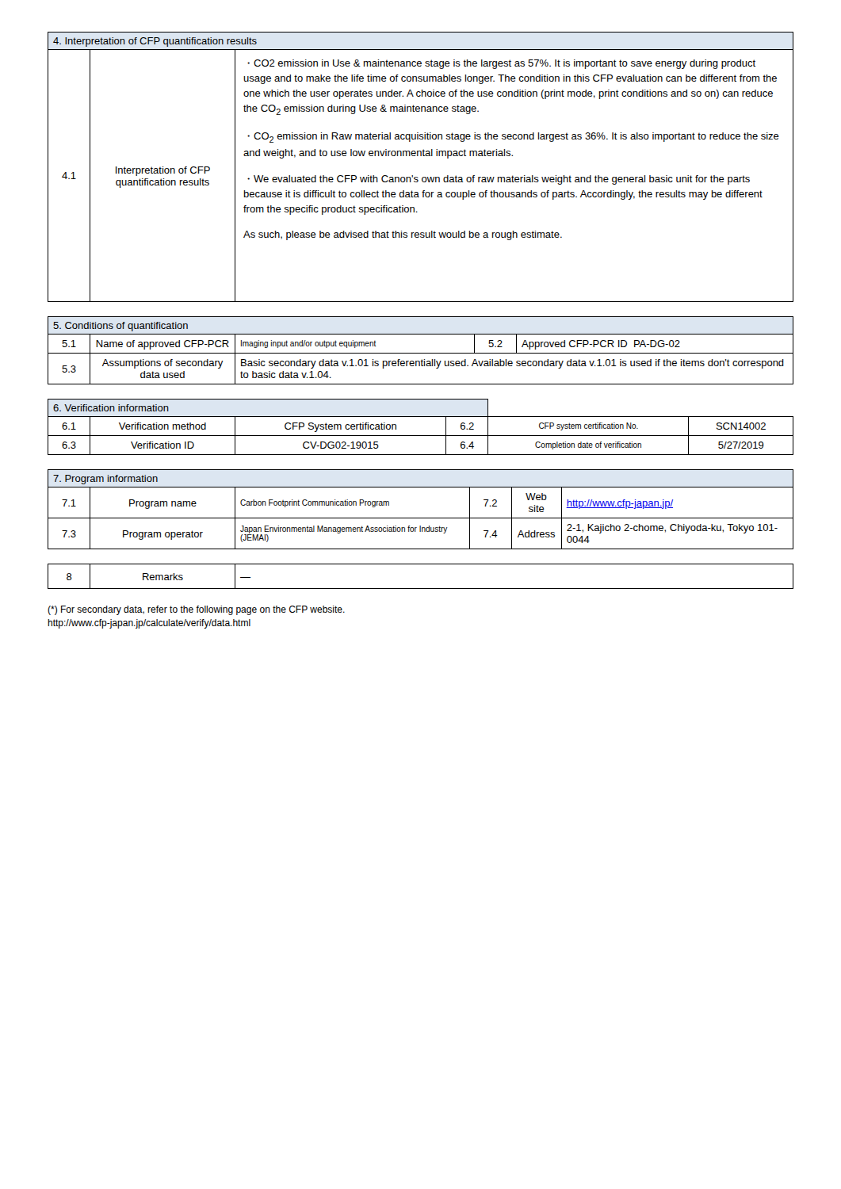| 4. Interpretation of CFP quantification results |
| 4.1 | Interpretation of CFP quantification results | ・CO2 emission in Use & maintenance stage is the largest as 57%. It is important to save energy during product usage and to make the life time of consumables longer. The condition in this CFP evaluation can be different from the one which the user operates under. A choice of the use condition (print mode, print conditions and so on) can reduce the CO 2 emission during Use & maintenance stage. ・CO 2 emission in Raw material acquisition stage is the second largest as 36%. It is also important to reduce the size and weight, and to use low environmental impact materials. ・We evaluated the CFP with Canon's own data of raw materials weight and the general basic unit for the parts because it is difficult to collect the data for a couple of thousands of parts. Accordingly, the results may be different from the specific product specification. As such, please be advised that this result would be a rough estimate. |
| 5. Conditions of quantification |
| 5.1 | Name of approved CFP-PCR | Imaging input and/or output equipment | 5.2 | Approved CFP-PCR ID PA-DG-02 |
| 5.3 | Assumptions of secondary data used | Basic secondary data v.1.01 is preferentially used. Available secondary data v.1.01 is used if the items don't correspond to basic data v.1.04. |
| 6. Verification information |
| 6.1 | Verification method | CFP System certification | 6.2 | CFP system certification No. | SCN14002 |
| 6.3 | Verification ID | CV-DG02-19015 | 6.4 | Completion date of verification | 5/27/2019 |
| 7. Program information |
| 7.1 | Program name | Carbon Footprint Communication Program | 7.2 | Web site | http://www.cfp-japan.jp/ |
| 7.3 | Program operator | Japan Environmental Management Association for Industry (JEMAI) | 7.4 | Address | 2-1, Kajicho 2-chome, Chiyoda-ku, Tokyo 101-0044 |
| 8 | Remarks | — |
(*) For secondary data, refer to the following page on the CFP website.
http://www.cfp-japan.jp/calculate/verify/data.html